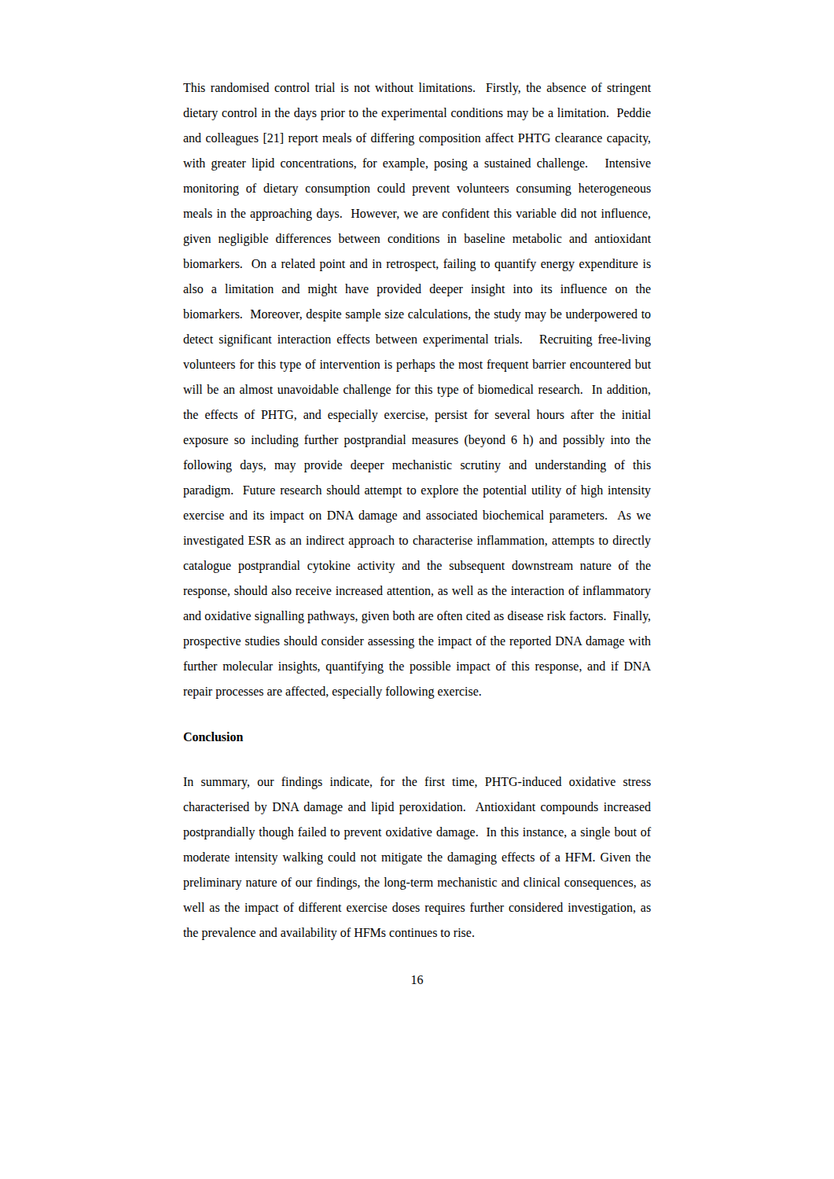This randomised control trial is not without limitations. Firstly, the absence of stringent dietary control in the days prior to the experimental conditions may be a limitation. Peddie and colleagues [21] report meals of differing composition affect PHTG clearance capacity, with greater lipid concentrations, for example, posing a sustained challenge. Intensive monitoring of dietary consumption could prevent volunteers consuming heterogeneous meals in the approaching days. However, we are confident this variable did not influence, given negligible differences between conditions in baseline metabolic and antioxidant biomarkers. On a related point and in retrospect, failing to quantify energy expenditure is also a limitation and might have provided deeper insight into its influence on the biomarkers. Moreover, despite sample size calculations, the study may be underpowered to detect significant interaction effects between experimental trials. Recruiting free-living volunteers for this type of intervention is perhaps the most frequent barrier encountered but will be an almost unavoidable challenge for this type of biomedical research. In addition, the effects of PHTG, and especially exercise, persist for several hours after the initial exposure so including further postprandial measures (beyond 6 h) and possibly into the following days, may provide deeper mechanistic scrutiny and understanding of this paradigm. Future research should attempt to explore the potential utility of high intensity exercise and its impact on DNA damage and associated biochemical parameters. As we investigated ESR as an indirect approach to characterise inflammation, attempts to directly catalogue postprandial cytokine activity and the subsequent downstream nature of the response, should also receive increased attention, as well as the interaction of inflammatory and oxidative signalling pathways, given both are often cited as disease risk factors. Finally, prospective studies should consider assessing the impact of the reported DNA damage with further molecular insights, quantifying the possible impact of this response, and if DNA repair processes are affected, especially following exercise.
Conclusion
In summary, our findings indicate, for the first time, PHTG-induced oxidative stress characterised by DNA damage and lipid peroxidation. Antioxidant compounds increased postprandially though failed to prevent oxidative damage. In this instance, a single bout of moderate intensity walking could not mitigate the damaging effects of a HFM. Given the preliminary nature of our findings, the long-term mechanistic and clinical consequences, as well as the impact of different exercise doses requires further considered investigation, as the prevalence and availability of HFMs continues to rise.
16